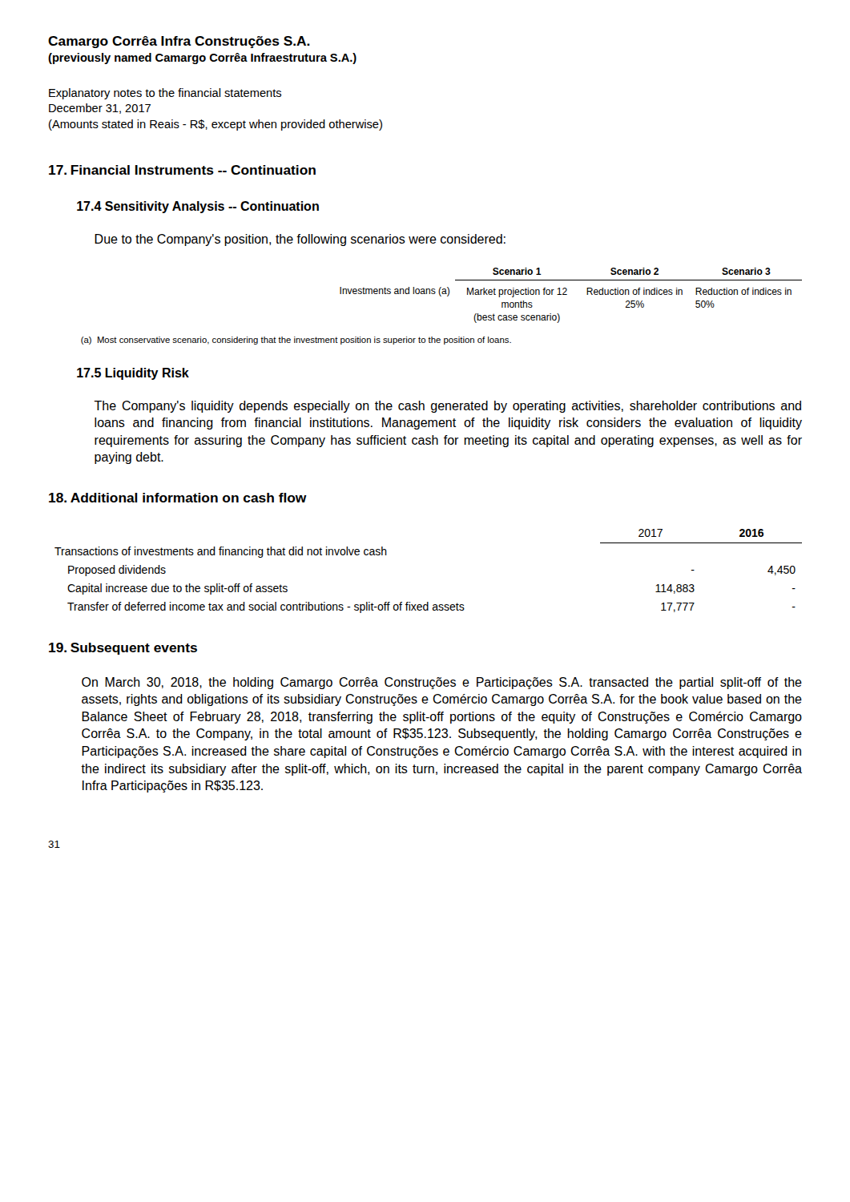Camargo Corrêa Infra Construções S.A.
(previously named Camargo Corrêa Infraestrutura S.A.)
Explanatory notes to the financial statements
December 31, 2017
(Amounts stated in Reais - R$, except when provided otherwise)
17. Financial Instruments -- Continuation
17.4 Sensitivity Analysis -- Continuation
Due to the Company's position, the following scenarios were considered:
| | Scenario 1 | Scenario 2 | Scenario 3 |
| --- | --- | --- | --- |
| Investments and loans (a) | Market projection for 12 months (best case scenario) | Reduction of indices in 25% | Reduction of indices in 50% |
(a) Most conservative scenario, considering that the investment position is superior to the position of loans.
17.5 Liquidity Risk
The Company's liquidity depends especially on the cash generated by operating activities, shareholder contributions and loans and financing from financial institutions. Management of the liquidity risk considers the evaluation of liquidity requirements for assuring the Company has sufficient cash for meeting its capital and operating expenses, as well as for paying debt.
18. Additional information on cash flow
| | 2017 | 2016 |
| --- | --- | --- |
| Transactions of investments and financing that did not involve cash | | |
| Proposed dividends | - | 4,450 |
| Capital increase due to the split-off of assets | 114,883 | - |
| Transfer of deferred income tax and social contributions - split-off of fixed assets | 17,777 | - |
19. Subsequent events
On March 30, 2018, the holding Camargo Corrêa Construções e Participações S.A. transacted the partial split-off of the assets, rights and obligations of its subsidiary Construções e Comércio Camargo Corrêa S.A. for the book value based on the Balance Sheet of February 28, 2018, transferring the split-off portions of the equity of Construções e Comércio Camargo Corrêa S.A. to the Company, in the total amount of R$35.123. Subsequently, the holding Camargo Corrêa Construções e Participações S.A. increased the share capital of Construções e Comércio Camargo Corrêa S.A. with the interest acquired in the indirect its subsidiary after the split-off, which, on its turn, increased the capital in the parent company Camargo Corrêa Infra Participações in R$35.123.
31